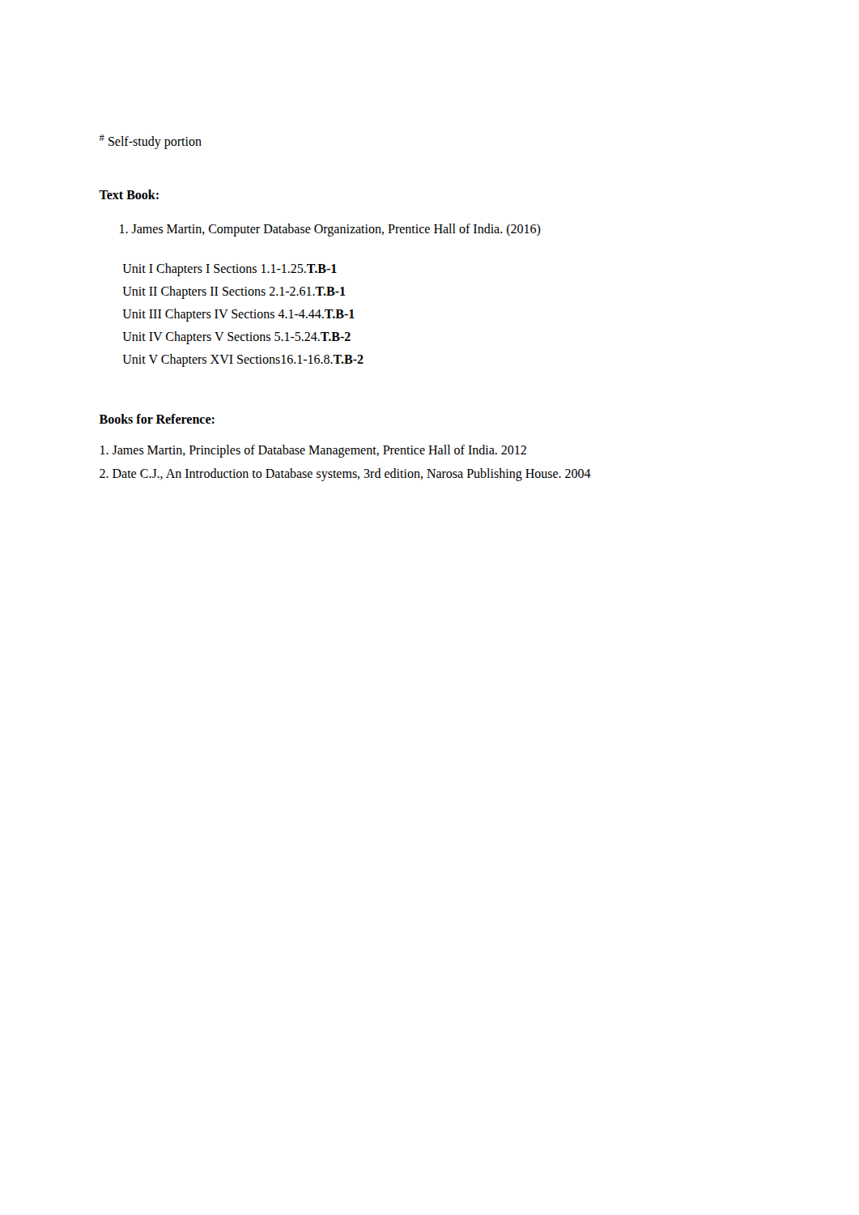# Self-study portion
Text Book:
James Martin, Computer Database Organization, Prentice Hall of India. (2016)
Unit I Chapters I Sections 1.1-1.25.T.B-1
Unit II Chapters II Sections 2.1-2.61.T.B-1
Unit III Chapters IV Sections 4.1-4.44.T.B-1
Unit IV Chapters V Sections 5.1-5.24.T.B-2
Unit V Chapters XVI Sections16.1-16.8.T.B-2
Books for Reference:
1. James Martin, Principles of Database Management, Prentice Hall of India. 2012
2. Date C.J., An Introduction to Database systems, 3rd edition, Narosa Publishing House. 2004